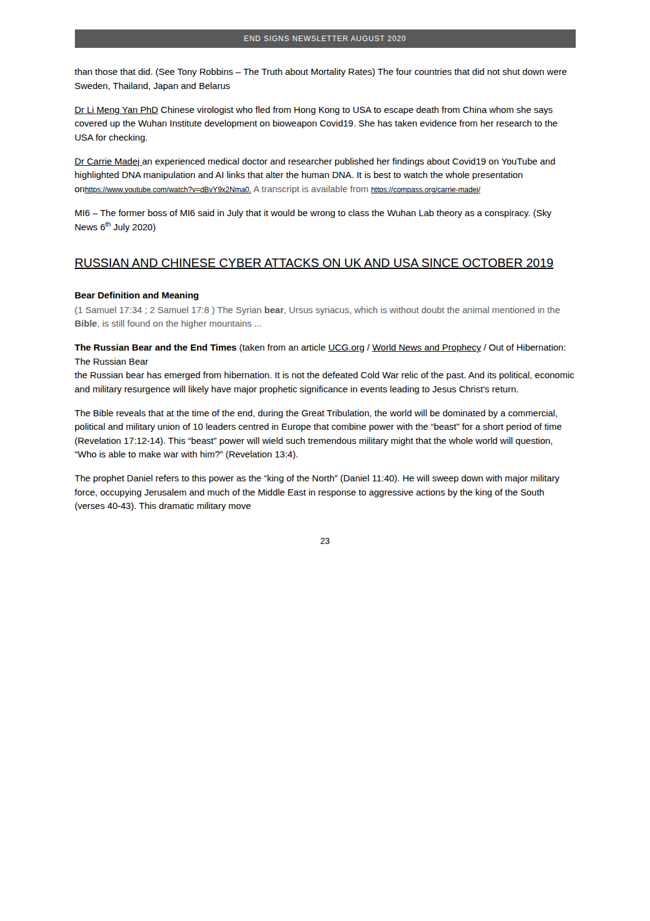END SIGNS NEWSLETTER AUGUST 2020
than those that did. (See Tony Robbins – The Truth about Mortality Rates) The four countries that did not shut down were Sweden, Thailand, Japan and Belarus
Dr Li Meng Yan PhD Chinese virologist who fled from Hong Kong to USA to escape death from China whom she says covered up the Wuhan Institute development on bioweapon Covid19. She has taken evidence from her research to the USA for checking.
Dr Carrie Madej an experienced medical doctor and researcher published her findings about Covid19 on YouTube and highlighted DNA manipulation and AI links that alter the human DNA. It is best to watch the whole presentation onhttps://www.youtube.com/watch?v=dBvY9x2Nma0. A transcript is available from https://compass.org/carrie-madej/
MI6 – The former boss of MI6 said in July that it would be wrong to class the Wuhan Lab theory as a conspiracy. (Sky News 6th July 2020)
RUSSIAN AND CHINESE CYBER ATTACKS ON UK AND USA SINCE OCTOBER 2019
Bear Definition and Meaning
(1 Samuel 17:34 ; 2 Samuel 17:8 ) The Syrian bear, Ursus syriacus, which is without doubt the animal mentioned in the Bible, is still found on the higher mountains ...
The Russian Bear and the End Times (taken from an article UCG.org / World News and Prophecy / Out of Hibernation: The Russian Bear
the Russian bear has emerged from hibernation. It is not the defeated Cold War relic of the past. And its political, economic and military resurgence will likely have major prophetic significance in events leading to Jesus Christ’s return.
The Bible reveals that at the time of the end, during the Great Tribulation, the world will be dominated by a commercial, political and military union of 10 leaders centred in Europe that combine power with the “beast” for a short period of time (Revelation 17:12-14). This “beast” power will wield such tremendous military might that the whole world will question, “Who is able to make war with him?” (Revelation 13:4).
The prophet Daniel refers to this power as the “king of the North” (Daniel 11:40). He will sweep down with major military force, occupying Jerusalem and much of the Middle East in response to aggressive actions by the king of the South (verses 40-43). This dramatic military move
23